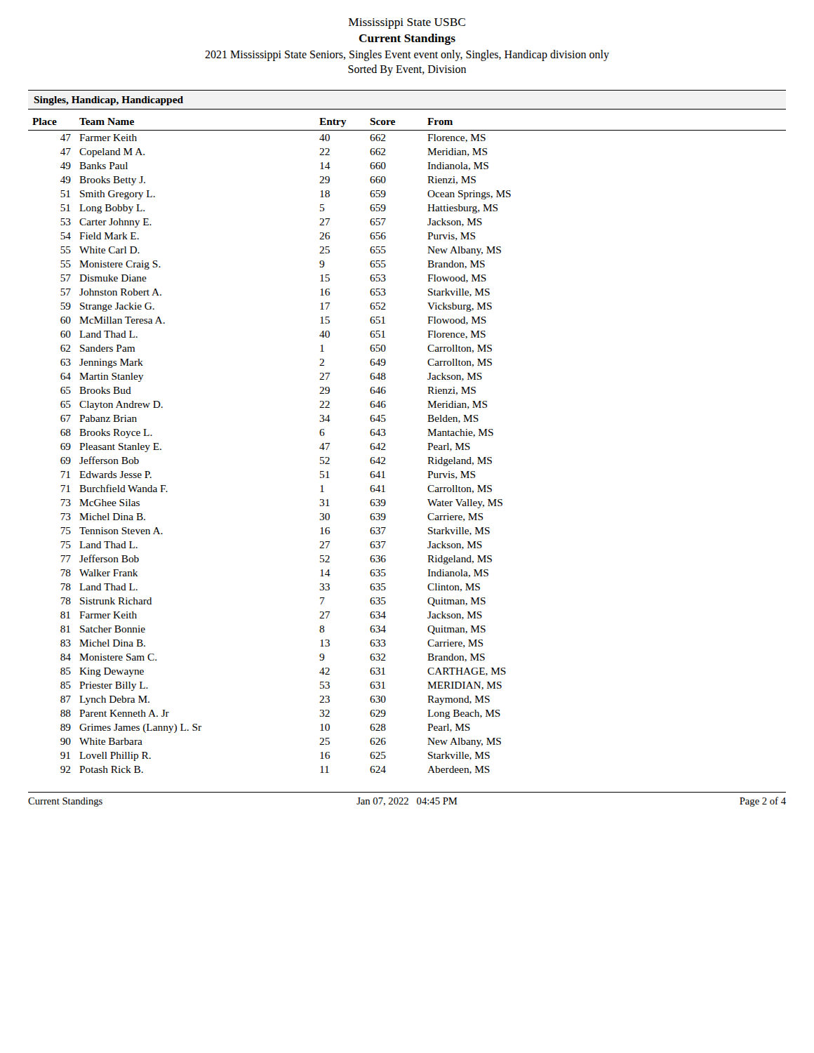Mississippi State USBC
Current Standings
2021 Mississippi State Seniors, Singles Event event only, Singles, Handicap division only
Sorted By Event, Division
Singles, Handicap, Handicapped
| Place | Team Name | Entry | Score | From |
| --- | --- | --- | --- | --- |
| 47 | Farmer Keith | 40 | 662 | Florence, MS |
| 47 | Copeland M A. | 22 | 662 | Meridian, MS |
| 49 | Banks Paul | 14 | 660 | Indianola, MS |
| 49 | Brooks Betty J. | 29 | 660 | Rienzi, MS |
| 51 | Smith Gregory L. | 18 | 659 | Ocean Springs, MS |
| 51 | Long Bobby L. | 5 | 659 | Hattiesburg, MS |
| 53 | Carter Johnny E. | 27 | 657 | Jackson, MS |
| 54 | Field Mark E. | 26 | 656 | Purvis, MS |
| 55 | White Carl D. | 25 | 655 | New Albany, MS |
| 55 | Monistere Craig S. | 9 | 655 | Brandon, MS |
| 57 | Dismuke Diane | 15 | 653 | Flowood, MS |
| 57 | Johnston Robert A. | 16 | 653 | Starkville, MS |
| 59 | Strange Jackie G. | 17 | 652 | Vicksburg, MS |
| 60 | McMillan Teresa A. | 15 | 651 | Flowood, MS |
| 60 | Land Thad L. | 40 | 651 | Florence, MS |
| 62 | Sanders Pam | 1 | 650 | Carrollton, MS |
| 63 | Jennings Mark | 2 | 649 | Carrollton, MS |
| 64 | Martin Stanley | 27 | 648 | Jackson, MS |
| 65 | Brooks Bud | 29 | 646 | Rienzi, MS |
| 65 | Clayton Andrew D. | 22 | 646 | Meridian, MS |
| 67 | Pabanz Brian | 34 | 645 | Belden, MS |
| 68 | Brooks Royce L. | 6 | 643 | Mantachie, MS |
| 69 | Pleasant Stanley E. | 47 | 642 | Pearl, MS |
| 69 | Jefferson Bob | 52 | 642 | Ridgeland, MS |
| 71 | Edwards Jesse P. | 51 | 641 | Purvis, MS |
| 71 | Burchfield Wanda F. | 1 | 641 | Carrollton, MS |
| 73 | McGhee Silas | 31 | 639 | Water Valley, MS |
| 73 | Michel Dina B. | 30 | 639 | Carriere, MS |
| 75 | Tennison Steven A. | 16 | 637 | Starkville, MS |
| 75 | Land Thad L. | 27 | 637 | Jackson, MS |
| 77 | Jefferson Bob | 52 | 636 | Ridgeland, MS |
| 78 | Walker Frank | 14 | 635 | Indianola, MS |
| 78 | Land Thad L. | 33 | 635 | Clinton, MS |
| 78 | Sistrunk Richard | 7 | 635 | Quitman, MS |
| 81 | Farmer Keith | 27 | 634 | Jackson, MS |
| 81 | Satcher Bonnie | 8 | 634 | Quitman, MS |
| 83 | Michel Dina B. | 13 | 633 | Carriere, MS |
| 84 | Monistere Sam C. | 9 | 632 | Brandon, MS |
| 85 | King Dewayne | 42 | 631 | CARTHAGE, MS |
| 85 | Priester Billy L. | 53 | 631 | MERIDIAN, MS |
| 87 | Lynch Debra M. | 23 | 630 | Raymond, MS |
| 88 | Parent Kenneth A. Jr | 32 | 629 | Long Beach, MS |
| 89 | Grimes James (Lanny) L. Sr | 10 | 628 | Pearl, MS |
| 90 | White Barbara | 25 | 626 | New Albany, MS |
| 91 | Lovell Phillip R. | 16 | 625 | Starkville, MS |
| 92 | Potash Rick B. | 11 | 624 | Aberdeen, MS |
Current Standings
Jan 07, 2022 04:45 PM
Page 2 of 4